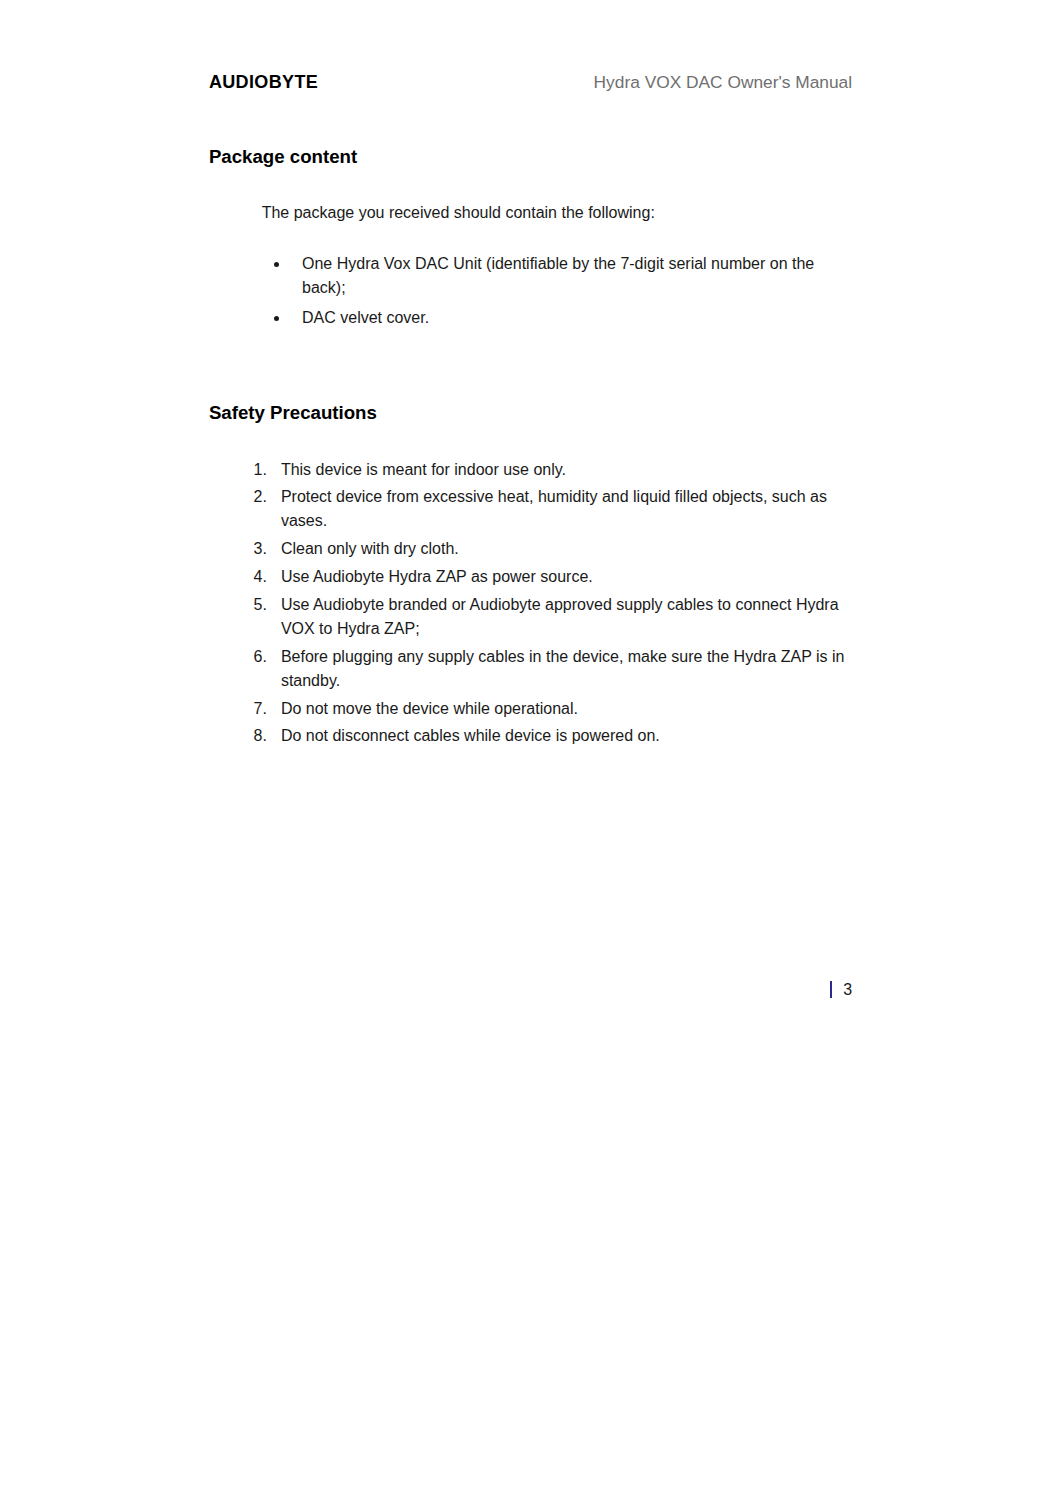AUDIOBYTE
Hydra VOX DAC Owner's Manual
Package content
The package you received should contain the following:
One Hydra Vox DAC Unit (identifiable by the 7-digit serial number on the back);
DAC velvet cover.
Safety Precautions
This device is meant for indoor use only.
Protect device from excessive heat, humidity and liquid filled objects, such as vases.
Clean only with dry cloth.
Use Audiobyte Hydra ZAP as power source.
Use Audiobyte branded or Audiobyte approved supply cables to connect Hydra VOX to Hydra ZAP;
Before plugging any supply cables in the device, make sure the Hydra ZAP is in standby.
Do not move the device while operational.
Do not disconnect cables while device is powered on.
3